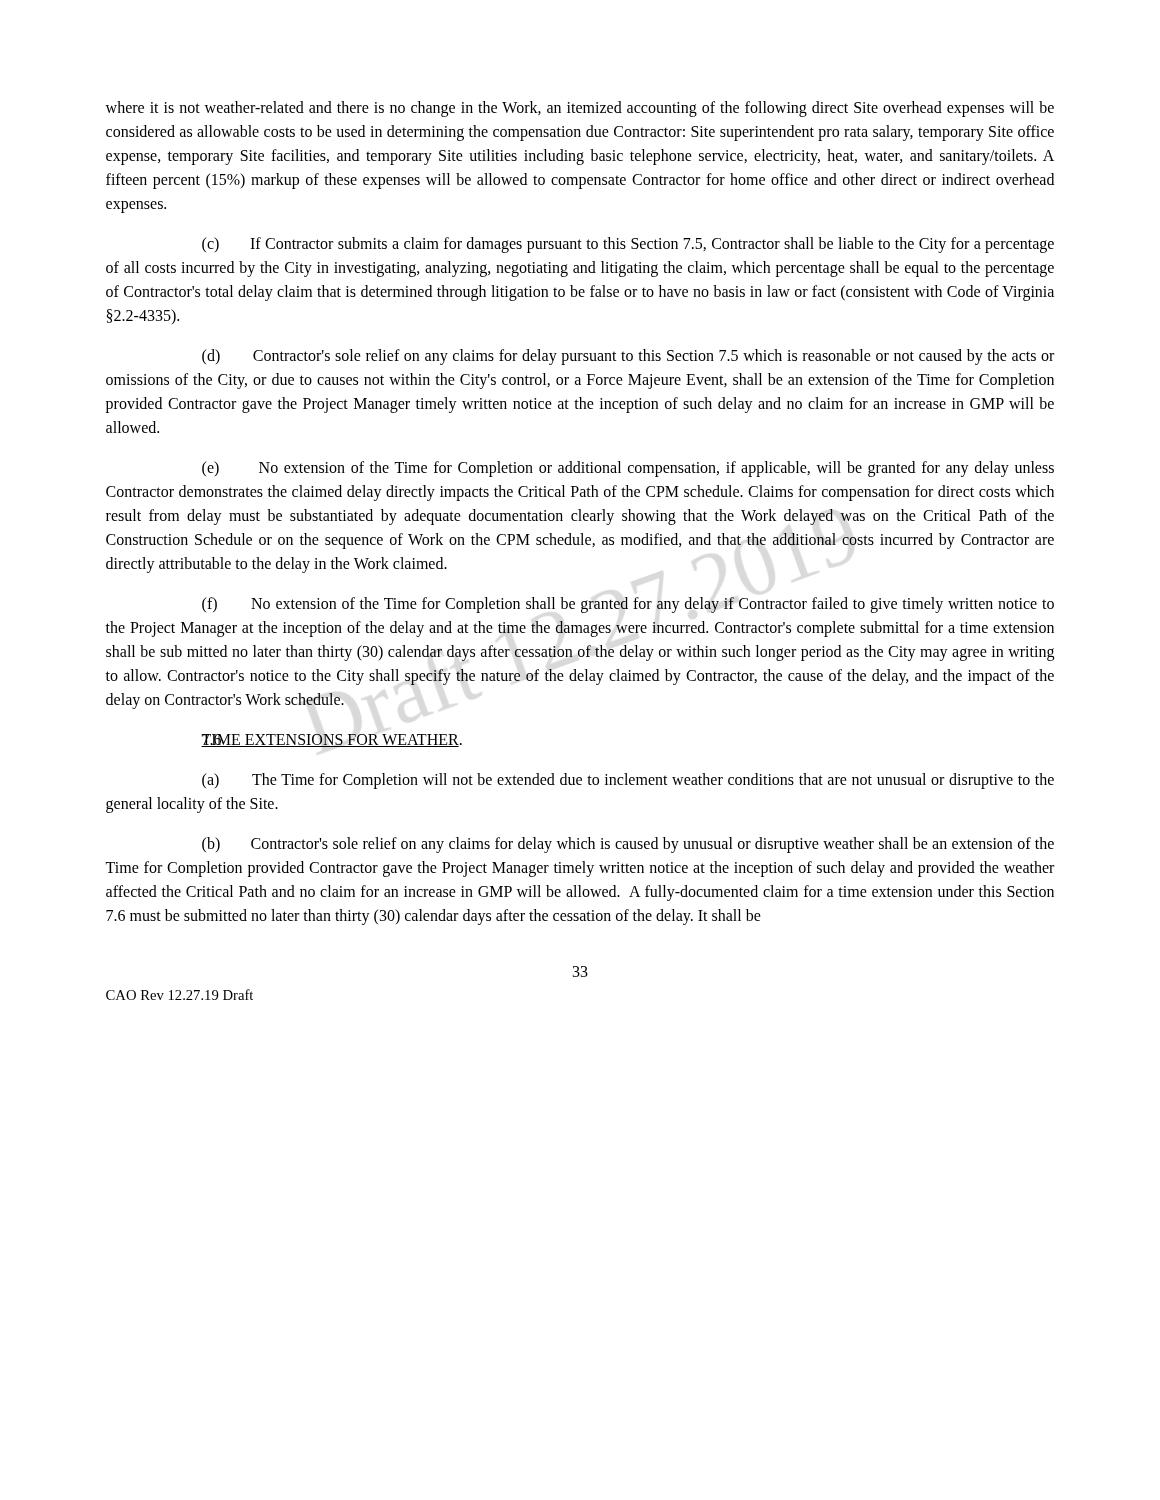Draft 12.27.2019
where it is not weather-related and there is no change in the Work, an itemized accounting of the following direct Site overhead expenses will be considered as allowable costs to be used in determining the compensation due Contractor: Site superintendent pro rata salary, temporary Site office expense, temporary Site facilities, and temporary Site utilities including basic telephone service, electricity, heat, water, and sanitary/toilets. A fifteen percent (15%) markup of these expenses will be allowed to compensate Contractor for home office and other direct or indirect overhead expenses.
(c) If Contractor submits a claim for damages pursuant to this Section 7.5, Contractor shall be liable to the City for a percentage of all costs incurred by the City in investigating, analyzing, negotiating and litigating the claim, which percentage shall be equal to the percentage of Contractor's total delay claim that is determined through litigation to be false or to have no basis in law or fact (consistent with Code of Virginia §2.2-4335).
(d) Contractor's sole relief on any claims for delay pursuant to this Section 7.5 which is reasonable or not caused by the acts or omissions of the City, or due to causes not within the City's control, or a Force Majeure Event, shall be an extension of the Time for Completion provided Contractor gave the Project Manager timely written notice at the inception of such delay and no claim for an increase in GMP will be allowed.
(e) No extension of the Time for Completion or additional compensation, if applicable, will be granted for any delay unless Contractor demonstrates the claimed delay directly impacts the Critical Path of the CPM schedule. Claims for compensation for direct costs which result from delay must be substantiated by adequate documentation clearly showing that the Work delayed was on the Critical Path of the Construction Schedule or on the sequence of Work on the CPM schedule, as modified, and that the additional costs incurred by Contractor are directly attributable to the delay in the Work claimed.
(f) No extension of the Time for Completion shall be granted for any delay if Contractor failed to give timely written notice to the Project Manager at the inception of the delay and at the time the damages were incurred. Contractor's complete submittal for a time extension shall be sub mitted no later than thirty (30) calendar days after cessation of the delay or within such longer period as the City may agree in writing to allow. Contractor's notice to the City shall specify the nature of the delay claimed by Contractor, the cause of the delay, and the impact of the delay on Contractor's Work schedule.
7.6 TIME EXTENSIONS FOR WEATHER.
(a) The Time for Completion will not be extended due to inclement weather conditions that are not unusual or disruptive to the general locality of the Site.
(b) Contractor's sole relief on any claims for delay which is caused by unusual or disruptive weather shall be an extension of the Time for Completion provided Contractor gave the Project Manager timely written notice at the inception of such delay and provided the weather affected the Critical Path and no claim for an increase in GMP will be allowed. A fully-documented claim for a time extension under this Section 7.6 must be submitted no later than thirty (30) calendar days after the cessation of the delay. It shall be
33
CAO Rev 12.27.19 Draft